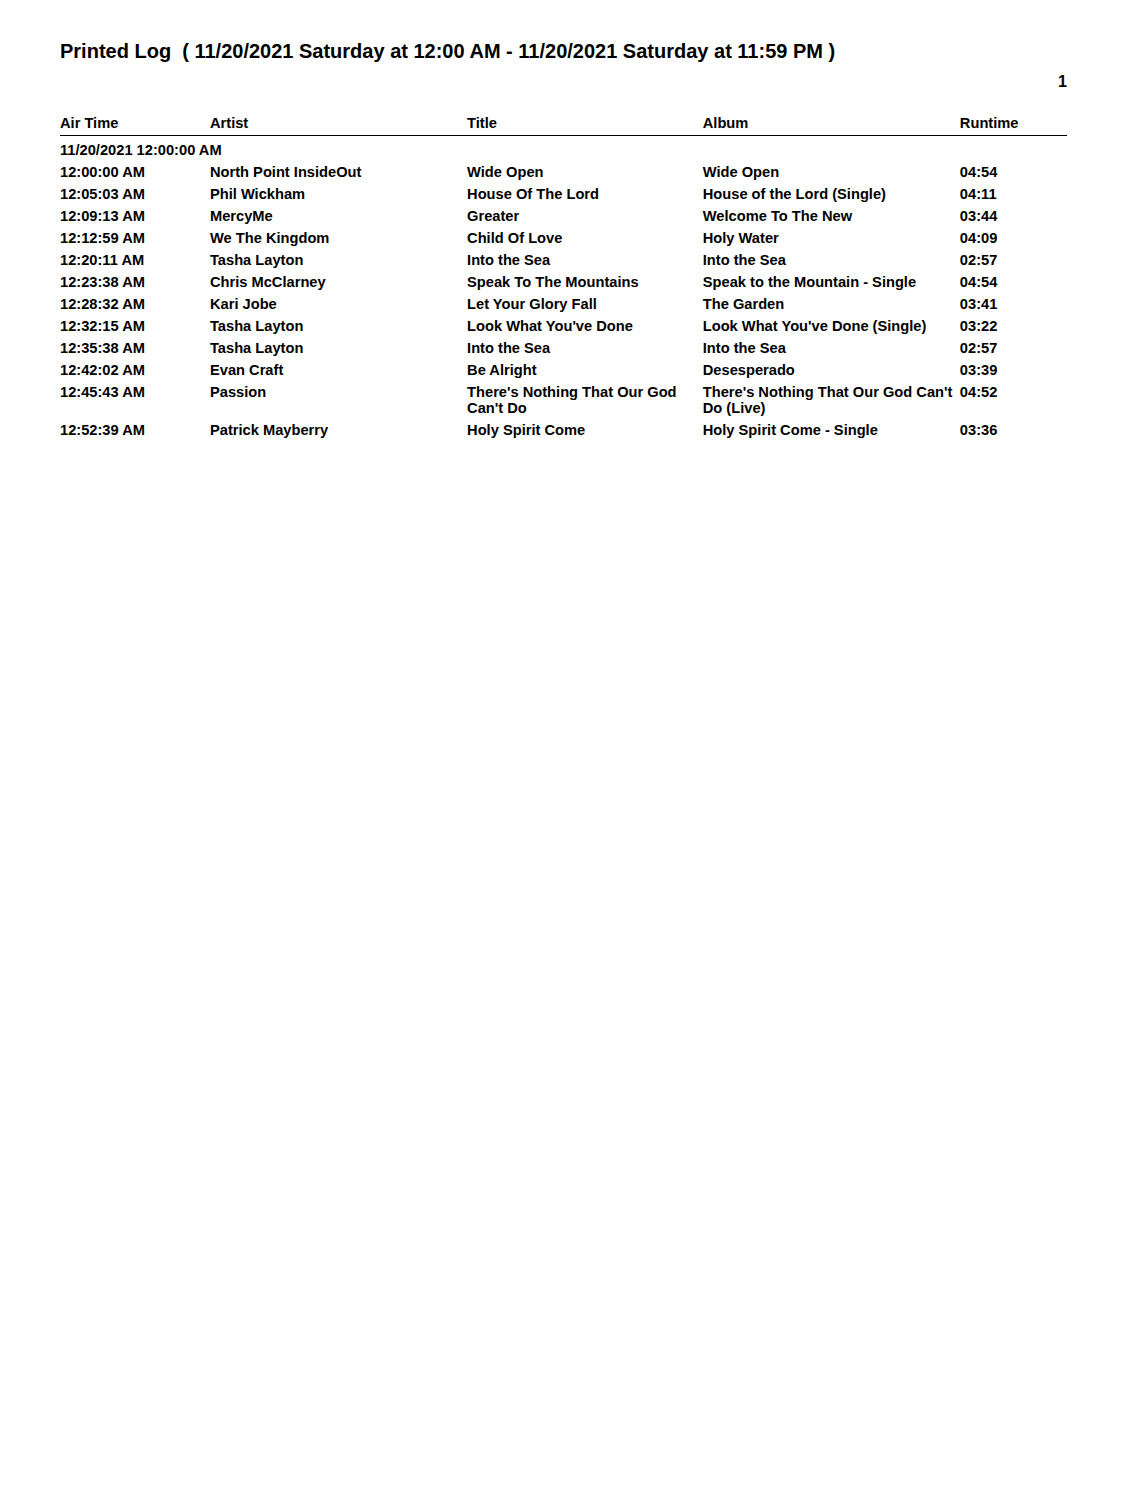Printed Log ( 11/20/2021 Saturday at 12:00 AM - 11/20/2021 Saturday at 11:59 PM )
1
| Air Time | Artist | Title | Album | Runtime |
| --- | --- | --- | --- | --- |
| 11/20/2021 12:00:00 AM |
| 12:00:00 AM | North Point InsideOut | Wide Open | Wide Open | 04:54 |
| 12:05:03 AM | Phil Wickham | House Of The Lord | House of the Lord (Single) | 04:11 |
| 12:09:13 AM | MercyMe | Greater | Welcome To The New | 03:44 |
| 12:12:59 AM | We The Kingdom | Child Of Love | Holy Water | 04:09 |
| 12:20:11 AM | Tasha Layton | Into the Sea | Into the Sea | 02:57 |
| 12:23:38 AM | Chris McClarney | Speak To The Mountains | Speak to the Mountain - Single | 04:54 |
| 12:28:32 AM | Kari Jobe | Let Your Glory Fall | The Garden | 03:41 |
| 12:32:15 AM | Tasha Layton | Look What You've Done | Look What You've Done (Single) | 03:22 |
| 12:35:38 AM | Tasha Layton | Into the Sea | Into the Sea | 02:57 |
| 12:42:02 AM | Evan Craft | Be Alright | Desesperado | 03:39 |
| 12:45:43 AM | Passion | There's Nothing That Our God Can't Do | There's Nothing That Our God Can't Do (Live) | 04:52 |
| 12:52:39 AM | Patrick Mayberry | Holy Spirit Come | Holy Spirit Come - Single | 03:36 |